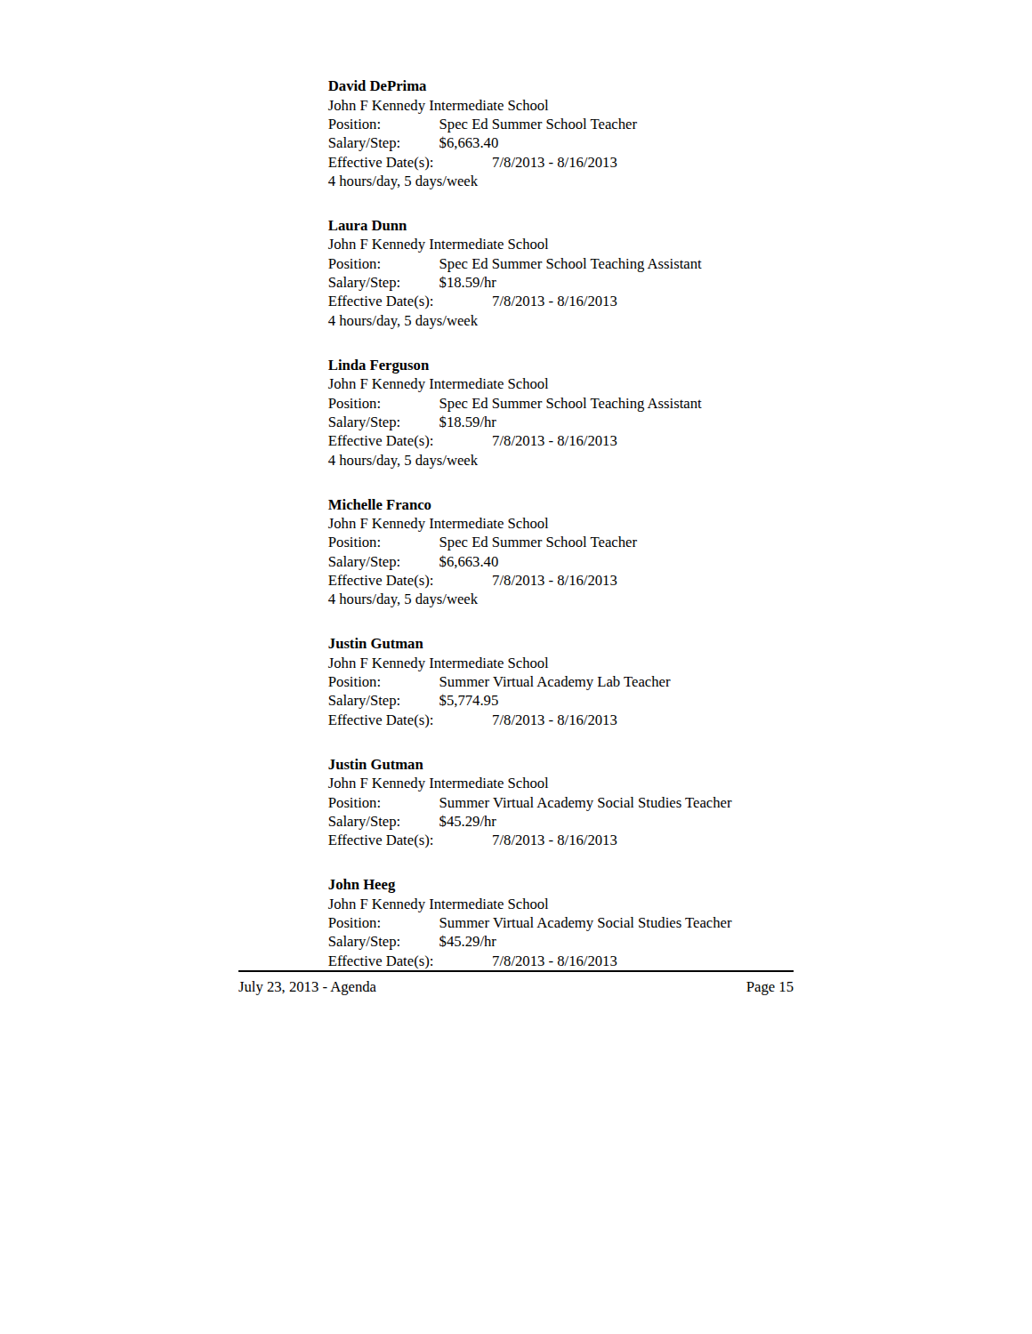David DePrima
John F Kennedy Intermediate School
Position: Spec Ed Summer School Teacher
Salary/Step:$6,663.40
Effective Date(s): 7/8/2013 - 8/16/2013
4 hours/day, 5 days/week
Laura Dunn
John F Kennedy Intermediate School
Position: Spec Ed Summer School Teaching Assistant
Salary/Step:$18.59/hr
Effective Date(s): 7/8/2013 - 8/16/2013
4 hours/day, 5 days/week
Linda Ferguson
John F Kennedy Intermediate School
Position: Spec Ed Summer School Teaching Assistant
Salary/Step:$18.59/hr
Effective Date(s): 7/8/2013 - 8/16/2013
4 hours/day, 5 days/week
Michelle Franco
John F Kennedy Intermediate School
Position: Spec Ed Summer School Teacher
Salary/Step:$6,663.40
Effective Date(s): 7/8/2013 - 8/16/2013
4 hours/day, 5 days/week
Justin Gutman
John F Kennedy Intermediate School
Position: Summer Virtual Academy Lab Teacher
Salary/Step:$5,774.95
Effective Date(s): 7/8/2013 - 8/16/2013
Justin Gutman
John F Kennedy Intermediate School
Position: Summer Virtual Academy Social Studies Teacher
Salary/Step:$45.29/hr
Effective Date(s): 7/8/2013 - 8/16/2013
John Heeg
John F Kennedy Intermediate School
Position: Summer Virtual Academy Social Studies Teacher
Salary/Step:$45.29/hr
Effective Date(s): 7/8/2013 - 8/16/2013
July 23, 2013 - Agenda Page 15